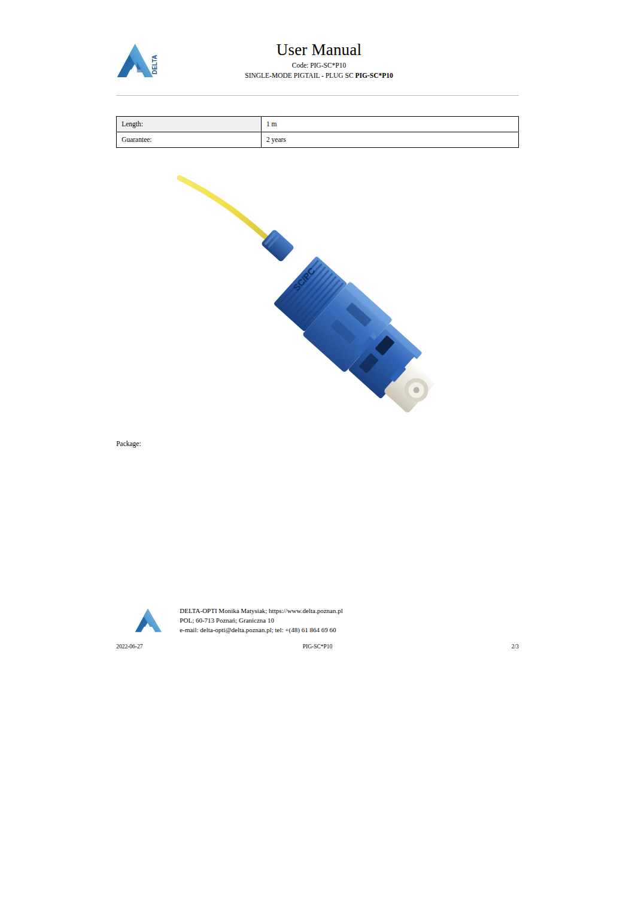DELTA
User Manual
Code: PIG-SC*P10
SINGLE-MODE PIGTAIL - PLUG SC PIG-SC*P10
| Length: | 1 m |
| Guarantee: | 2 years |
SC/PC
Package:
DELTA-OPTI Monika Matysiak; https://www.delta.poznan.pl
POL; 60-713 Poznań; Graniczna 10
e-mail: delta-opti@delta.poznan.pl; tel: +(48) 61 864 69 60
2022-06-27 PIG-SC*P10 2/3